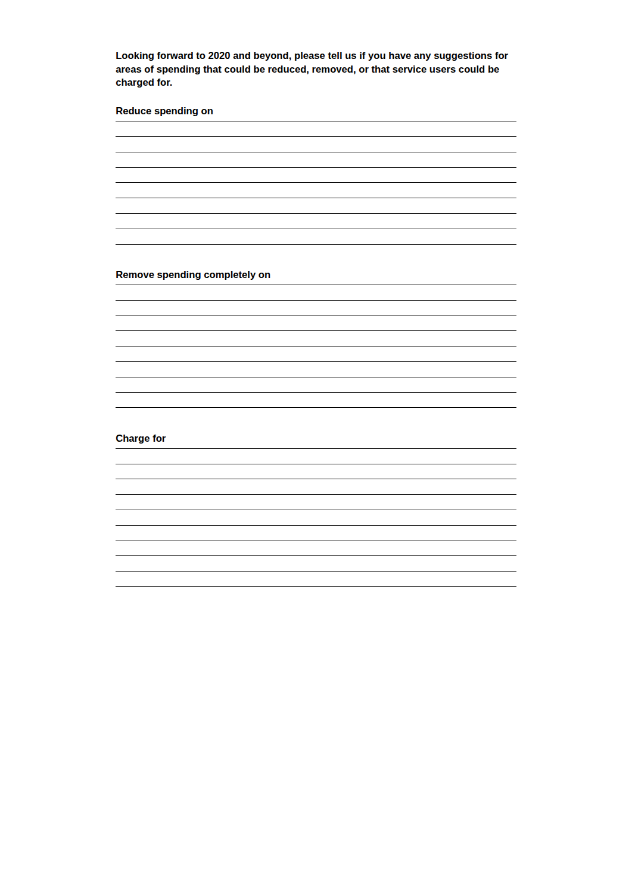Looking forward to 2020 and beyond, please tell us if you have any suggestions for areas of spending that could be reduced, removed, or that service users could be charged for.
Reduce spending on
Remove spending completely on
Charge for